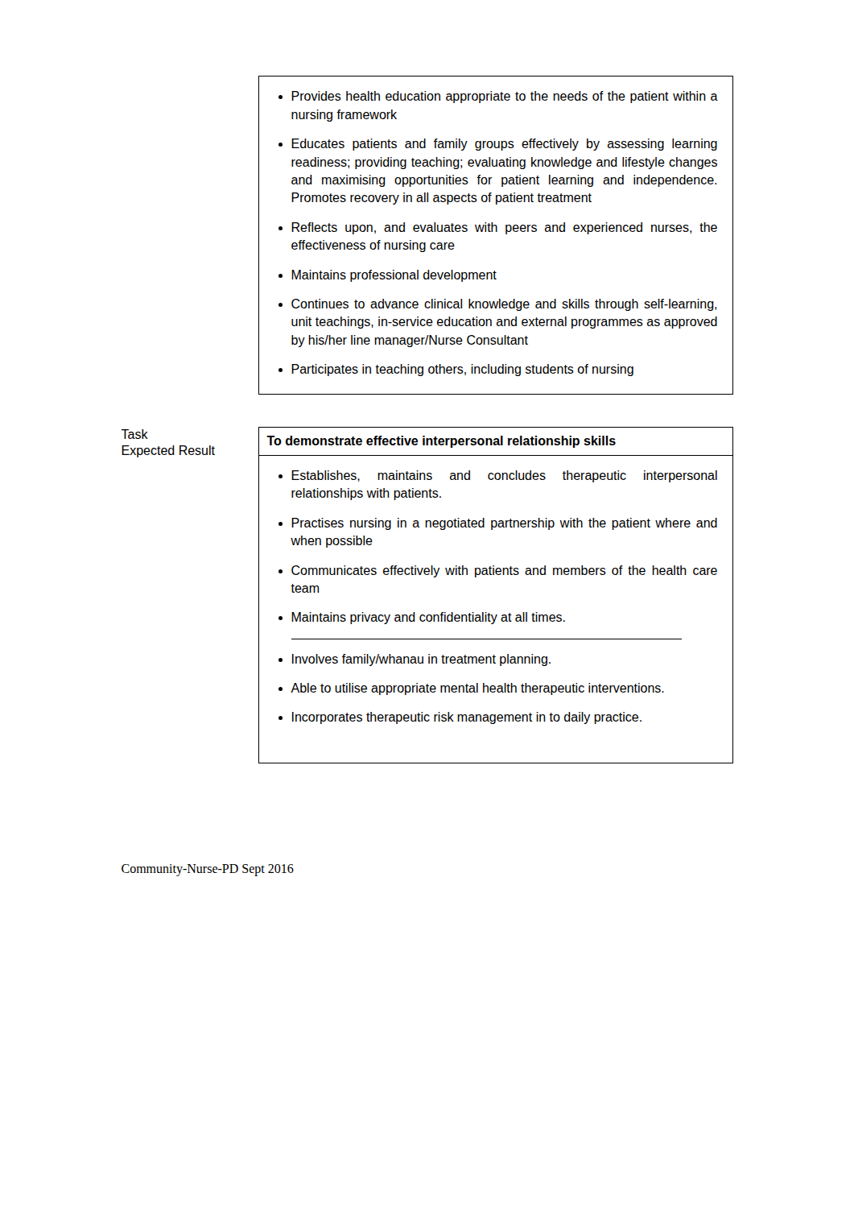Provides health education appropriate to the needs of the patient within a nursing framework
Educates patients and family groups effectively by assessing learning readiness; providing teaching; evaluating knowledge and lifestyle changes and maximising opportunities for patient learning and independence. Promotes recovery in all aspects of patient treatment
Reflects upon, and evaluates with peers and experienced nurses, the effectiveness of nursing care
Maintains professional development
Continues to advance clinical knowledge and skills through self-learning, unit teachings, in-service education and external programmes as approved by his/her line manager/Nurse Consultant
Participates in teaching others, including students of nursing
Task
Expected Result
To demonstrate effective interpersonal relationship skills
Establishes, maintains and concludes therapeutic interpersonal relationships with patients.
Practises nursing in a negotiated partnership with the patient where and when possible
Communicates effectively with patients and members of the health care team
Maintains privacy and confidentiality at all times.
Involves family/whanau in treatment planning.
Able to utilise appropriate mental health therapeutic interventions.
Incorporates therapeutic risk management in to daily practice.
Community-Nurse-PD Sept 2016